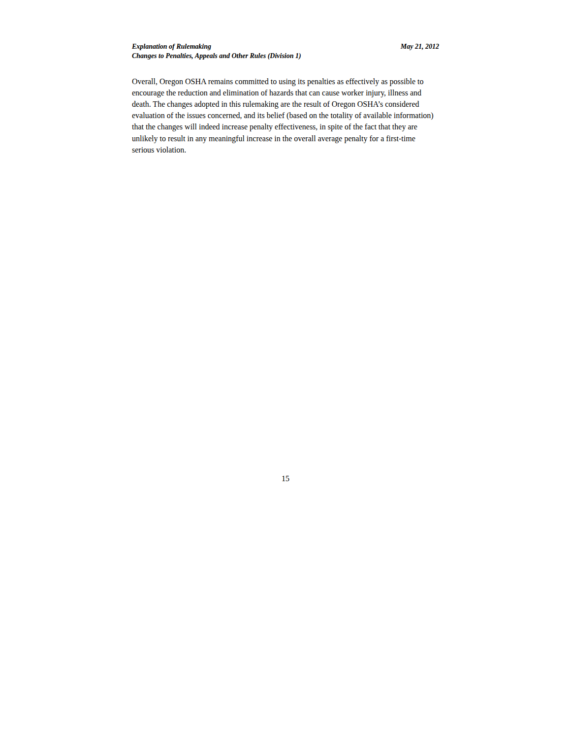Explanation of Rulemaking
Changes to Penalties, Appeals and Other Rules (Division 1)
May 21, 2012
Overall, Oregon OSHA remains committed to using its penalties as effectively as possible to encourage the reduction and elimination of hazards that can cause worker injury, illness and death. The changes adopted in this rulemaking are the result of Oregon OSHA’s considered evaluation of the issues concerned, and its belief (based on the totality of available information) that the changes will indeed increase penalty effectiveness, in spite of the fact that they are unlikely to result in any meaningful increase in the overall average penalty for a first-time serious violation.
15